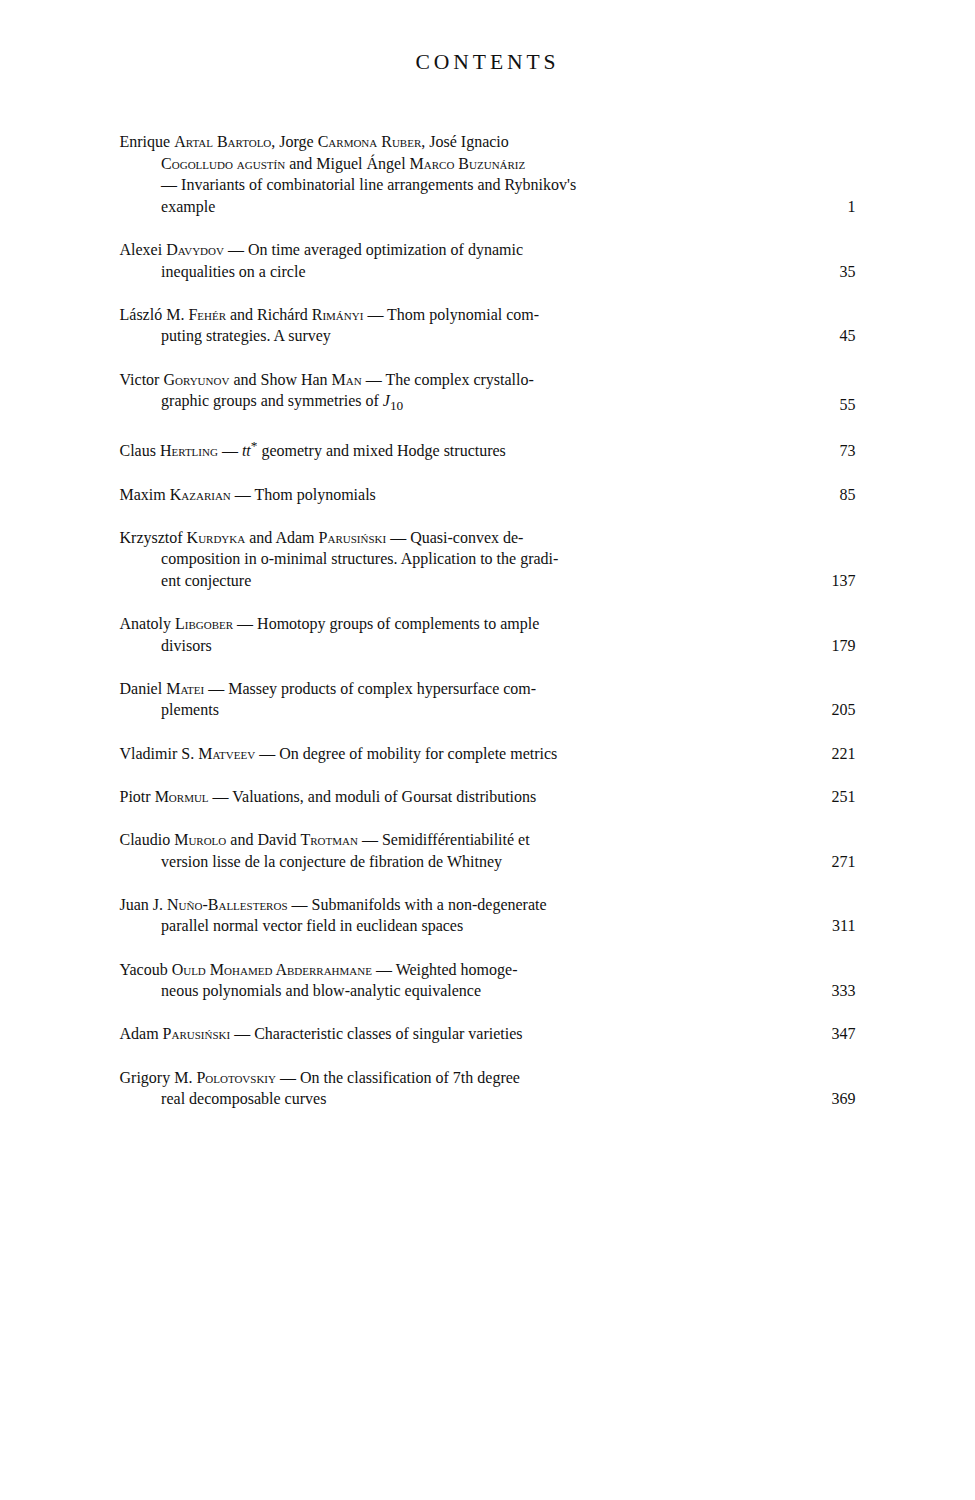CONTENTS
Enrique Artal Bartolo, Jorge Carmona Ruber, José Ignacio Cogolludo agustín and Miguel Ángel Marco Buzunáriz — Invariants of combinatorial line arrangements and Rybnikov's example
1
Alexei Davydov — On time averaged optimization of dynamic inequalities on a circle
35
László M. Fehér and Richárd Rimányi — Thom polynomial com- puting strategies. A survey
45
Victor Goryunov and Show Han Man — The complex crystallo- graphic groups and symmetries of J10
55
Claus Hertling — tt* geometry and mixed Hodge structures
73
Maxim Kazarian — Thom polynomials
85
Krzysztof Kurdyka and Adam Parusiński — Quasi-convex de- composition in o-minimal structures. Application to the gradi- ent conjecture
137
Anatoly Libgober — Homotopy groups of complements to ample divisors
179
Daniel Matei — Massey products of complex hypersurface com- plements
205
Vladimir S. Matveev — On degree of mobility for complete metrics
221
Piotr Mormul — Valuations, and moduli of Goursat distributions
251
Claudio Murolo and David Trotman — Semidifférentiabilité et version lisse de la conjecture de fibration de Whitney
271
Juan J. Nuño-Ballesteros — Submanifolds with a non-degenerate parallel normal vector field in euclidean spaces
311
Yacoub Ould Mohamed Abderrahmane — Weighted homoge- neous polynomials and blow-analytic equivalence
333
Adam Parusiński — Characteristic classes of singular varieties
347
Grigory M. Polotovskiy — On the classification of 7th degree real decomposable curves
369